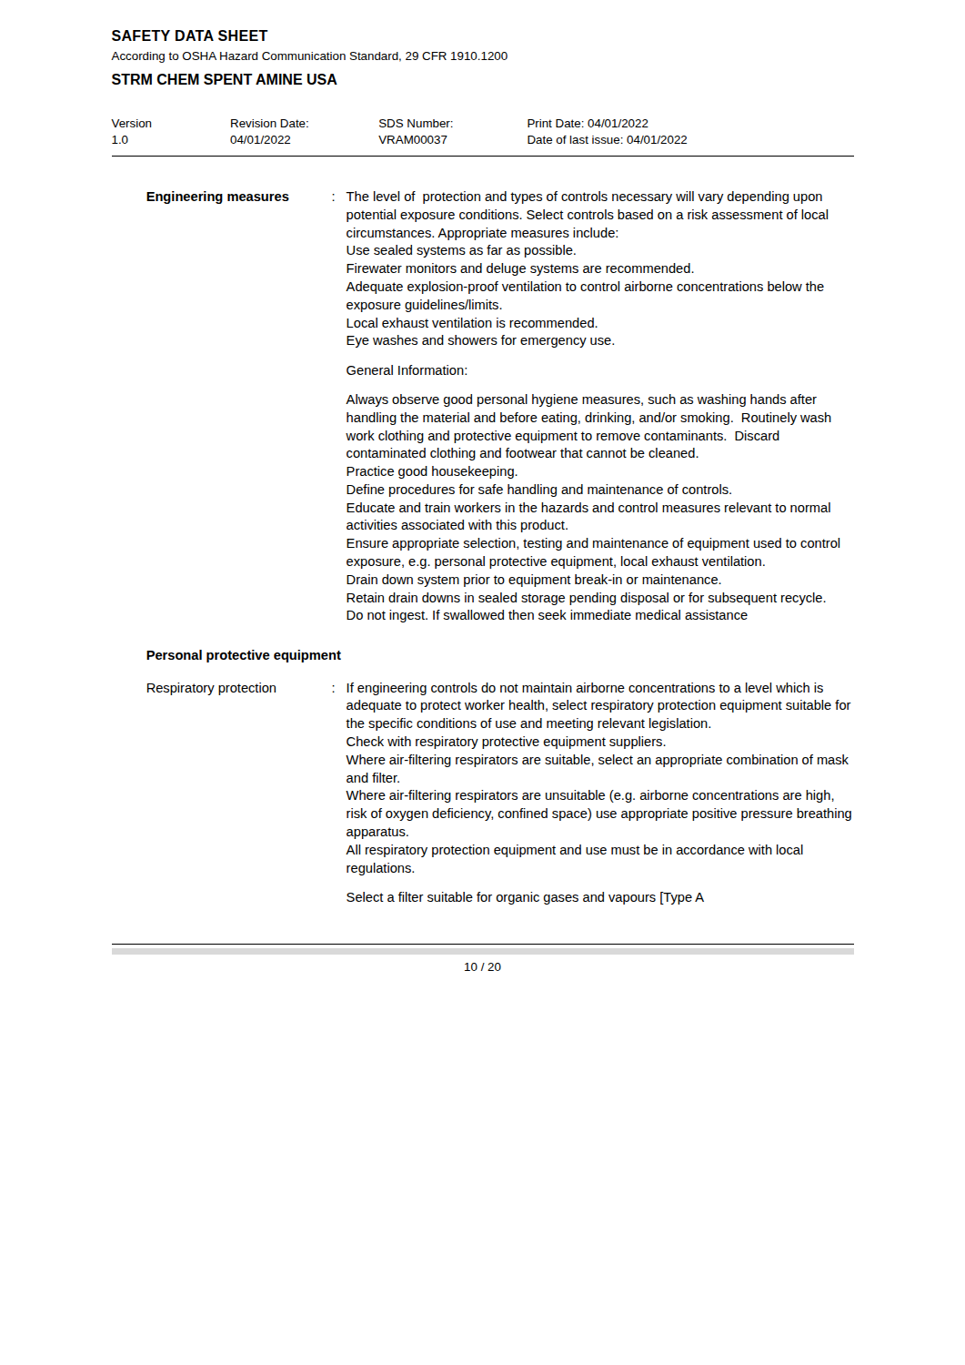SAFETY DATA SHEET
According to OSHA Hazard Communication Standard, 29 CFR 1910.1200
STRM CHEM SPENT AMINE USA
| Version 1.0 | Revision Date: 04/01/2022 | SDS Number: VRAM00037 | Print Date: 04/01/2022 Date of last issue: 04/01/2022 |
Engineering measures
:
The level of protection and types of controls necessary will vary depending upon potential exposure conditions. Select controls based on a risk assessment of local circumstances. Appropriate measures include:
Use sealed systems as far as possible.
Firewater monitors and deluge systems are recommended.
Adequate explosion-proof ventilation to control airborne concentrations below the exposure guidelines/limits.
Local exhaust ventilation is recommended.
Eye washes and showers for emergency use.
General Information:
Always observe good personal hygiene measures, such as washing hands after handling the material and before eating, drinking, and/or smoking. Routinely wash work clothing and protective equipment to remove contaminants. Discard contaminated clothing and footwear that cannot be cleaned.
Practice good housekeeping.
Define procedures for safe handling and maintenance of controls.
Educate and train workers in the hazards and control measures relevant to normal activities associated with this product.
Ensure appropriate selection, testing and maintenance of equipment used to control exposure, e.g. personal protective equipment, local exhaust ventilation.
Drain down system prior to equipment break-in or maintenance.
Retain drain downs in sealed storage pending disposal or for subsequent recycle.
Do not ingest. If swallowed then seek immediate medical assistance
Personal protective equipment
Respiratory protection
:
If engineering controls do not maintain airborne concentrations to a level which is adequate to protect worker health, select respiratory protection equipment suitable for the specific conditions of use and meeting relevant legislation.
Check with respiratory protective equipment suppliers.
Where air-filtering respirators are suitable, select an appropriate combination of mask and filter.
Where air-filtering respirators are unsuitable (e.g. airborne concentrations are high, risk of oxygen deficiency, confined space) use appropriate positive pressure breathing apparatus.
All respiratory protection equipment and use must be in accordance with local regulations.
Select a filter suitable for organic gases and vapours [Type A
10 / 20